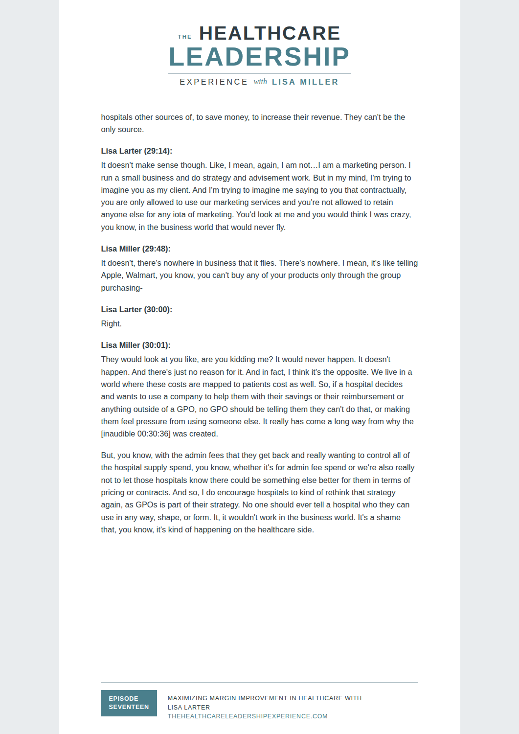THE HEALTHCARE
LEADERSHIP
EXPERIENCE with LISA MILLER
hospitals other sources of, to save money, to increase their revenue. They can't be the only source.
Lisa Larter (29:14):
It doesn't make sense though. Like, I mean, again, I am not…I am a marketing person. I run a small business and do strategy and advisement work. But in my mind, I'm trying to imagine you as my client. And I'm trying to imagine me saying to you that contractually, you are only allowed to use our marketing services and you're not allowed to retain anyone else for any iota of marketing. You'd look at me and you would think I was crazy, you know, in the business world that would never fly.
Lisa Miller (29:48):
It doesn't, there's nowhere in business that it flies. There's nowhere. I mean, it's like telling Apple, Walmart, you know, you can't buy any of your products only through the group purchasing-
Lisa Larter (30:00):
Right.
Lisa Miller (30:01):
They would look at you like, are you kidding me? It would never happen. It doesn't happen. And there's just no reason for it. And in fact, I think it's the opposite. We live in a world where these costs are mapped to patients cost as well. So, if a hospital decides and wants to use a company to help them with their savings or their reimbursement or anything outside of a GPO, no GPO should be telling them they can't do that, or making them feel pressure from using someone else. It really has come a long way from why the [inaudible 00:30:36] was created.
But, you know, with the admin fees that they get back and really wanting to control all of the hospital supply spend, you know, whether it's for admin fee spend or we're also really not to let those hospitals know there could be something else better for them in terms of pricing or contracts. And so, I do encourage hospitals to kind of rethink that strategy again, as GPOs is part of their strategy. No one should ever tell a hospital who they can use in any way, shape, or form. It, it wouldn't work in the business world. It's a shame that, you know, it's kind of happening on the healthcare side.
Episode
Seventeen
Maximizing Margin Improvement in Healthcare with
Lisa Larter
thehealthcareleadershipexperience.com